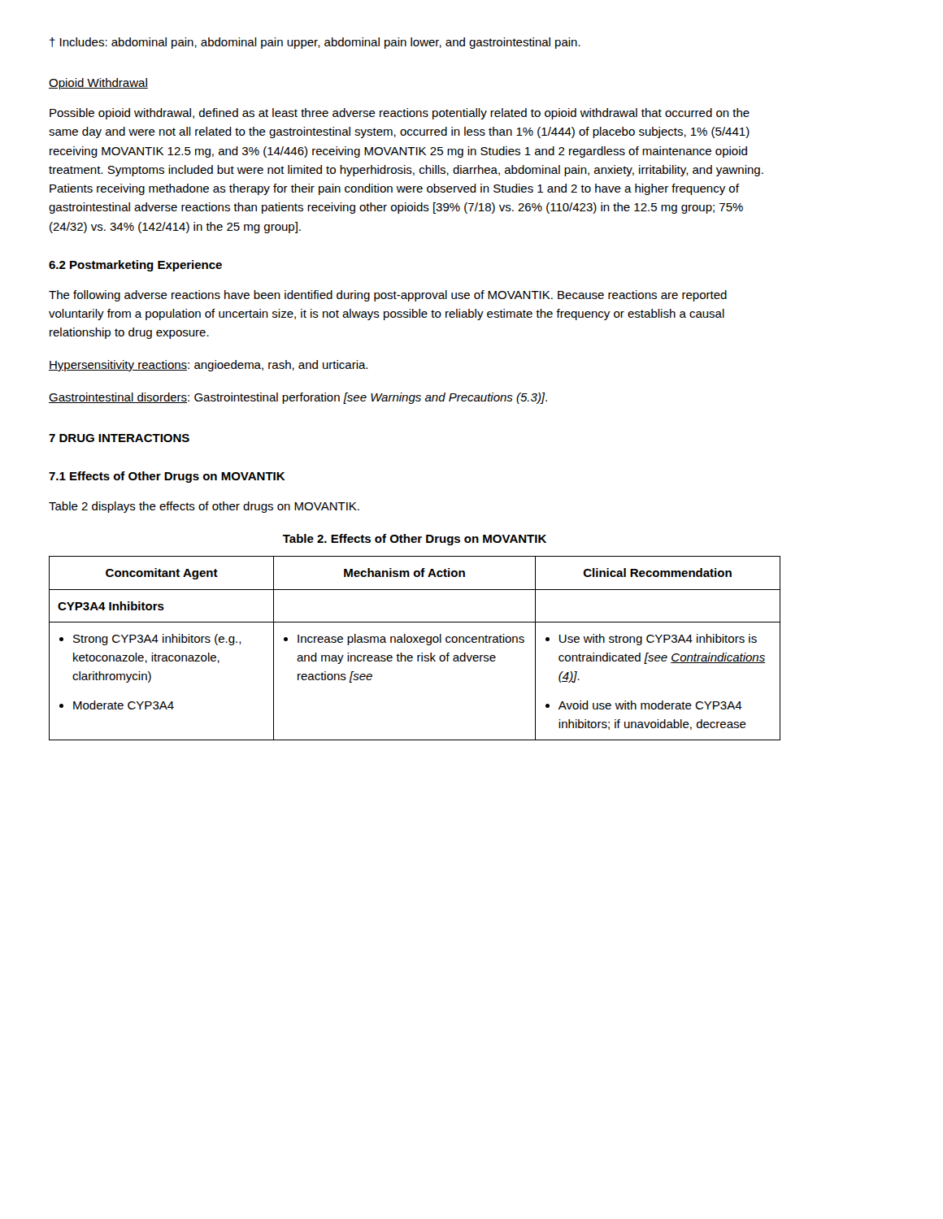† Includes: abdominal pain, abdominal pain upper, abdominal pain lower, and gastrointestinal pain.
Opioid Withdrawal
Possible opioid withdrawal, defined as at least three adverse reactions potentially related to opioid withdrawal that occurred on the same day and were not all related to the gastrointestinal system, occurred in less than 1% (1/444) of placebo subjects, 1% (5/441) receiving MOVANTIK 12.5 mg, and 3% (14/446) receiving MOVANTIK 25 mg in Studies 1 and 2 regardless of maintenance opioid treatment. Symptoms included but were not limited to hyperhidrosis, chills, diarrhea, abdominal pain, anxiety, irritability, and yawning. Patients receiving methadone as therapy for their pain condition were observed in Studies 1 and 2 to have a higher frequency of gastrointestinal adverse reactions than patients receiving other opioids [39% (7/18) vs. 26% (110/423) in the 12.5 mg group; 75% (24/32) vs. 34% (142/414) in the 25 mg group].
6.2 Postmarketing Experience
The following adverse reactions have been identified during post-approval use of MOVANTIK. Because reactions are reported voluntarily from a population of uncertain size, it is not always possible to reliably estimate the frequency or establish a causal relationship to drug exposure.
Hypersensitivity reactions: angioedema, rash, and urticaria.
Gastrointestinal disorders: Gastrointestinal perforation [see Warnings and Precautions (5.3)].
7 DRUG INTERACTIONS
7.1 Effects of Other Drugs on MOVANTIK
Table 2 displays the effects of other drugs on MOVANTIK.
Table 2. Effects of Other Drugs on MOVANTIK
| Concomitant Agent | Mechanism of Action | Clinical Recommendation |
| --- | --- | --- |
| CYP3A4 Inhibitors | | |
| Strong CYP3A4 inhibitors (e.g., ketoconazole, itraconazole, clarithromycin) Moderate CYP3A4 | Increase plasma naloxegol concentrations and may increase the risk of adverse reactions [see | Use with strong CYP3A4 inhibitors is contraindicated [see Contraindications (4) ] . Avoid use with moderate CYP3A4 inhibitors; if unavoidable, decrease |